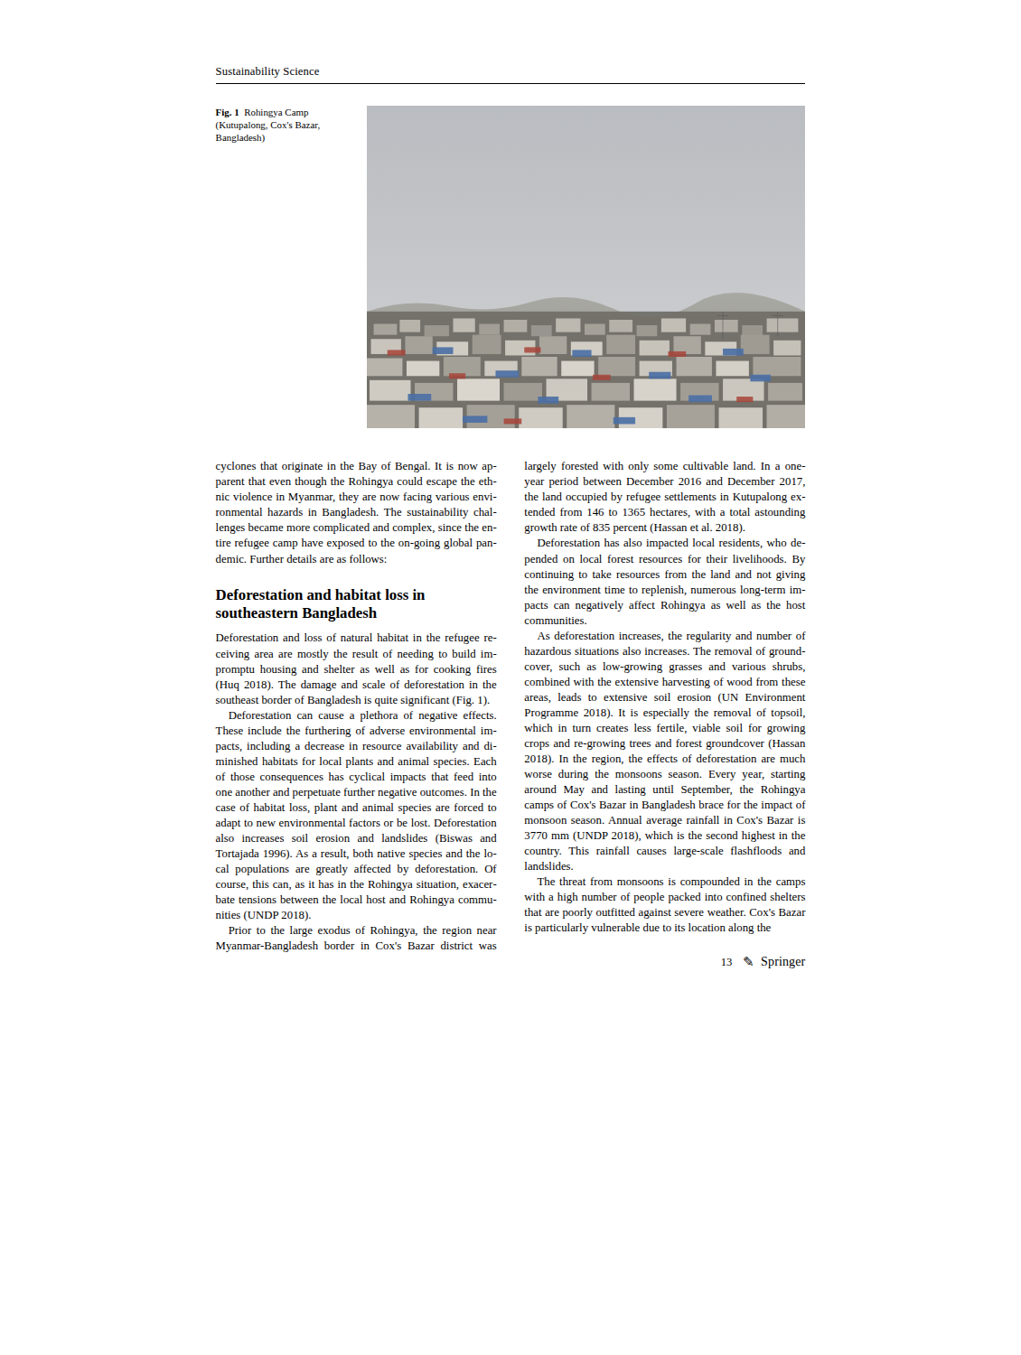Sustainability Science
Fig. 1 Rohingya Camp (Kutupalong, Cox's Bazar, Bangladesh)
cyclones that originate in the Bay of Bengal. It is now apparent that even though the Rohingya could escape the ethnic violence in Myanmar, they are now facing various environmental hazards in Bangladesh. The sustainability challenges became more complicated and complex, since the entire refugee camp have exposed to the on-going global pandemic. Further details are as follows:
Deforestation and habitat loss in southeastern Bangladesh
Deforestation and loss of natural habitat in the refugee receiving area are mostly the result of needing to build impromptu housing and shelter as well as for cooking fires (Huq 2018). The damage and scale of deforestation in the southeast border of Bangladesh is quite significant (Fig. 1).
Deforestation can cause a plethora of negative effects. These include the furthering of adverse environmental impacts, including a decrease in resource availability and diminished habitats for local plants and animal species. Each of those consequences has cyclical impacts that feed into one another and perpetuate further negative outcomes. In the case of habitat loss, plant and animal species are forced to adapt to new environmental factors or be lost. Deforestation also increases soil erosion and landslides (Biswas and Tortajada 1996). As a result, both native species and the local populations are greatly affected by deforestation. Of course, this can, as it has in the Rohingya situation, exacerbate tensions between the local host and Rohingya communities (UNDP 2018).
Prior to the large exodus of Rohingya, the region near Myanmar-Bangladesh border in Cox's Bazar district was largely forested with only some cultivable land. In a one-year period between December 2016 and December 2017, the land occupied by refugee settlements in Kutupalong extended from 146 to 1365 hectares, with a total astounding growth rate of 835 percent (Hassan et al. 2018).
Deforestation has also impacted local residents, who depended on local forest resources for their livelihoods. By continuing to take resources from the land and not giving the environment time to replenish, numerous long-term impacts can negatively affect Rohingya as well as the host communities.
As deforestation increases, the regularity and number of hazardous situations also increases. The removal of groundcover, such as low-growing grasses and various shrubs, combined with the extensive harvesting of wood from these areas, leads to extensive soil erosion (UN Environment Programme 2018). It is especially the removal of topsoil, which in turn creates less fertile, viable soil for growing crops and re-growing trees and forest groundcover (Hassan 2018). In the region, the effects of deforestation are much worse during the monsoons season. Every year, starting around May and lasting until September, the Rohingya camps of Cox's Bazar in Bangladesh brace for the impact of monsoon season. Annual average rainfall in Cox's Bazar is 3770 mm (UNDP 2018), which is the second highest in the country. This rainfall causes large-scale flashfloods and landslides.
The threat from monsoons is compounded in the camps with a high number of people packed into confined shelters that are poorly outfitted against severe weather. Cox's Bazar is particularly vulnerable due to its location along the
13 ✎ Springer